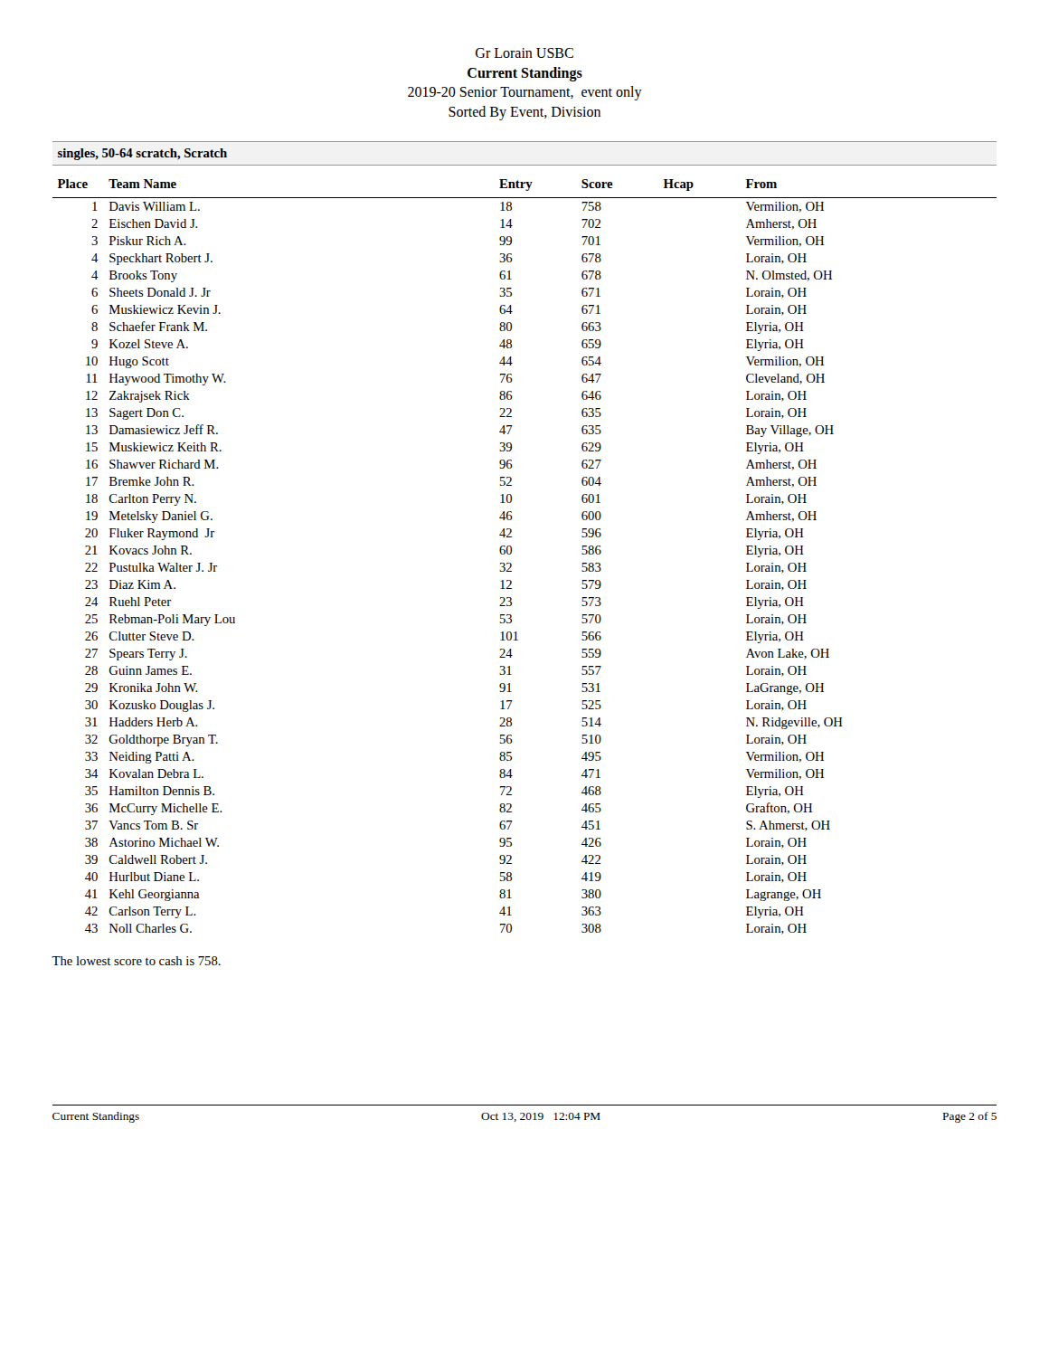Gr Lorain USBC
Current Standings
2019-20 Senior Tournament, event only
Sorted By Event, Division
singles, 50-64 scratch, Scratch
| Place | Team Name | Entry | Score | Hcap | From |
| --- | --- | --- | --- | --- | --- |
| 1 | Davis William L. | 18 | 758 | | Vermilion, OH |
| 2 | Eischen David J. | 14 | 702 | | Amherst, OH |
| 3 | Piskur Rich A. | 99 | 701 | | Vermilion, OH |
| 4 | Speckhart Robert J. | 36 | 678 | | Lorain, OH |
| 4 | Brooks Tony | 61 | 678 | | N. Olmsted, OH |
| 6 | Sheets Donald J. Jr | 35 | 671 | | Lorain, OH |
| 6 | Muskiewicz Kevin J. | 64 | 671 | | Lorain, OH |
| 8 | Schaefer Frank M. | 80 | 663 | | Elyria, OH |
| 9 | Kozel Steve A. | 48 | 659 | | Elyria, OH |
| 10 | Hugo Scott | 44 | 654 | | Vermilion, OH |
| 11 | Haywood Timothy W. | 76 | 647 | | Cleveland, OH |
| 12 | Zakrajsek Rick | 86 | 646 | | Lorain, OH |
| 13 | Sagert Don C. | 22 | 635 | | Lorain, OH |
| 13 | Damasiewicz Jeff R. | 47 | 635 | | Bay Village, OH |
| 15 | Muskiewicz Keith R. | 39 | 629 | | Elyria, OH |
| 16 | Shawver Richard M. | 96 | 627 | | Amherst, OH |
| 17 | Bremke John R. | 52 | 604 | | Amherst, OH |
| 18 | Carlton Perry N. | 10 | 601 | | Lorain, OH |
| 19 | Metelsky Daniel G. | 46 | 600 | | Amherst, OH |
| 20 | Fluker Raymond Jr | 42 | 596 | | Elyria, OH |
| 21 | Kovacs John R. | 60 | 586 | | Elyria, OH |
| 22 | Pustulka Walter J. Jr | 32 | 583 | | Lorain, OH |
| 23 | Diaz Kim A. | 12 | 579 | | Lorain, OH |
| 24 | Ruehl Peter | 23 | 573 | | Elyria, OH |
| 25 | Rebman-Poli Mary Lou | 53 | 570 | | Lorain, OH |
| 26 | Clutter Steve D. | 101 | 566 | | Elyria, OH |
| 27 | Spears Terry J. | 24 | 559 | | Avon Lake, OH |
| 28 | Guinn James E. | 31 | 557 | | Lorain, OH |
| 29 | Kronika John W. | 91 | 531 | | LaGrange, OH |
| 30 | Kozusko Douglas J. | 17 | 525 | | Lorain, OH |
| 31 | Hadders Herb A. | 28 | 514 | | N. Ridgeville, OH |
| 32 | Goldthorpe Bryan T. | 56 | 510 | | Lorain, OH |
| 33 | Neiding Patti A. | 85 | 495 | | Vermilion, OH |
| 34 | Kovalan Debra L. | 84 | 471 | | Vermilion, OH |
| 35 | Hamilton Dennis B. | 72 | 468 | | Elyria, OH |
| 36 | McCurry Michelle E. | 82 | 465 | | Grafton, OH |
| 37 | Vancs Tom B. Sr | 67 | 451 | | S. Ahmerst, OH |
| 38 | Astorino Michael W. | 95 | 426 | | Lorain, OH |
| 39 | Caldwell Robert J. | 92 | 422 | | Lorain, OH |
| 40 | Hurlbut Diane L. | 58 | 419 | | Lorain, OH |
| 41 | Kehl Georgianna | 81 | 380 | | Lagrange, OH |
| 42 | Carlson Terry L. | 41 | 363 | | Elyria, OH |
| 43 | Noll Charles G. | 70 | 308 | | Lorain, OH |
The lowest score to cash is 758.
Current Standings
Oct 13, 2019 12:04 PM
Page 2 of 5